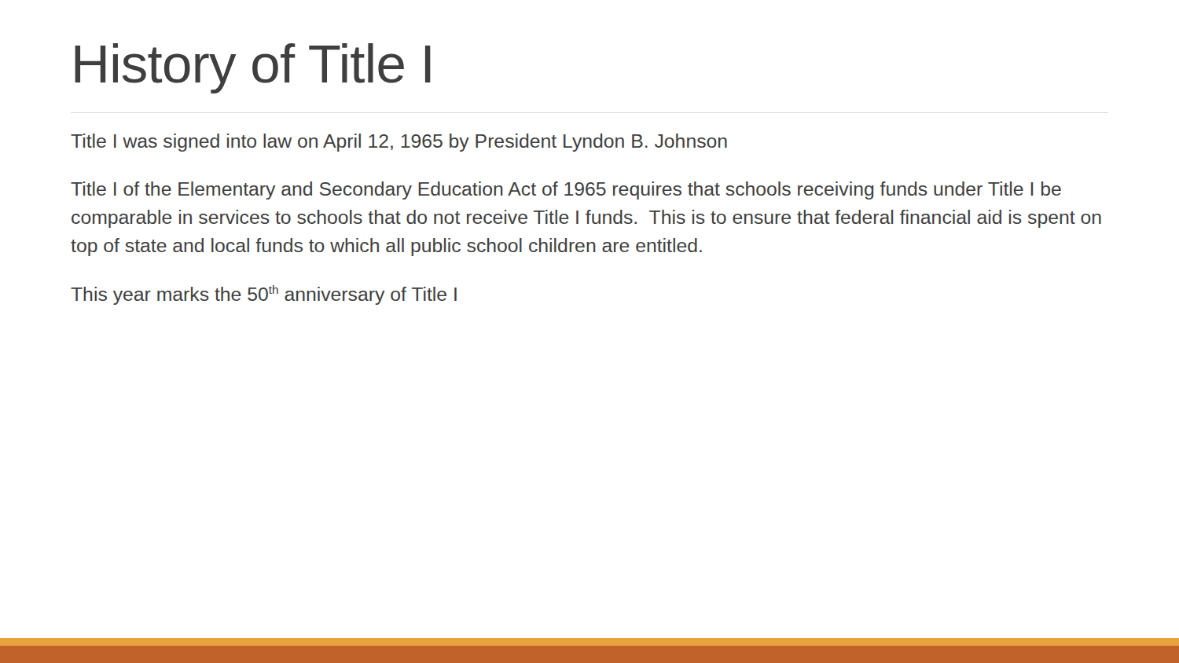History of Title I
Title I was signed into law on April 12, 1965 by President Lyndon B. Johnson
Title I of the Elementary and Secondary Education Act of 1965 requires that schools receiving funds under Title I be comparable in services to schools that do not receive Title I funds. This is to ensure that federal financial aid is spent on top of state and local funds to which all public school children are entitled.
This year marks the 50th anniversary of Title I